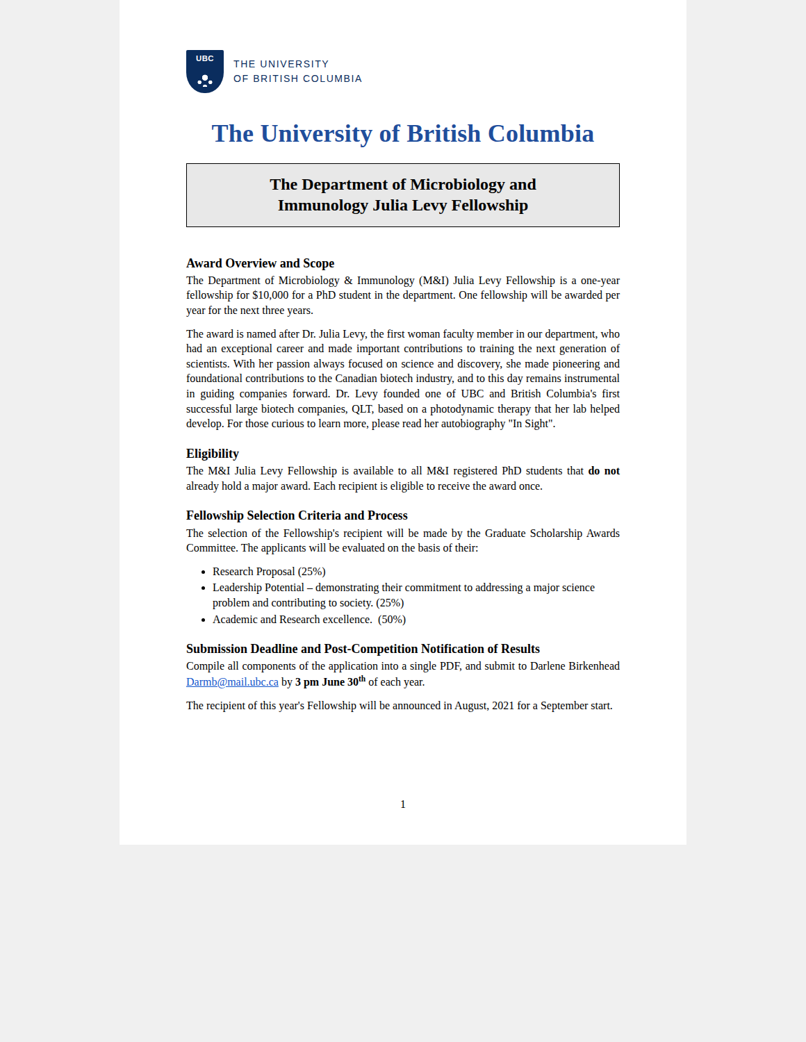THE UNIVERSITY
OF BRITISH COLUMBIA
The University of British Columbia
The Department of Microbiology and
Immunology Julia Levy Fellowship
Award Overview and Scope
The Department of Microbiology & Immunology (M&I) Julia Levy Fellowship is a one-year fellowship for $10,000 for a PhD student in the department. One fellowship will be awarded per year for the next three years.
The award is named after Dr. Julia Levy, the first woman faculty member in our department, who had an exceptional career and made important contributions to training the next generation of scientists. With her passion always focused on science and discovery, she made pioneering and foundational contributions to the Canadian biotech industry, and to this day remains instrumental in guiding companies forward. Dr. Levy founded one of UBC and British Columbia's first successful large biotech companies, QLT, based on a photodynamic therapy that her lab helped develop. For those curious to learn more, please read her autobiography "In Sight".
Eligibility
The M&I Julia Levy Fellowship is available to all M&I registered PhD students that do not already hold a major award. Each recipient is eligible to receive the award once.
Fellowship Selection Criteria and Process
The selection of the Fellowship's recipient will be made by the Graduate Scholarship Awards Committee. The applicants will be evaluated on the basis of their:
Research Proposal (25%)
Leadership Potential – demonstrating their commitment to addressing a major science problem and contributing to society. (25%)
Academic and Research excellence. (50%)
Submission Deadline and Post-Competition Notification of Results
Compile all components of the application into a single PDF, and submit to Darlene Birkenhead Darmb@mail.ubc.ca by 3 pm June 30th of each year.
The recipient of this year's Fellowship will be announced in August, 2021 for a September start.
1